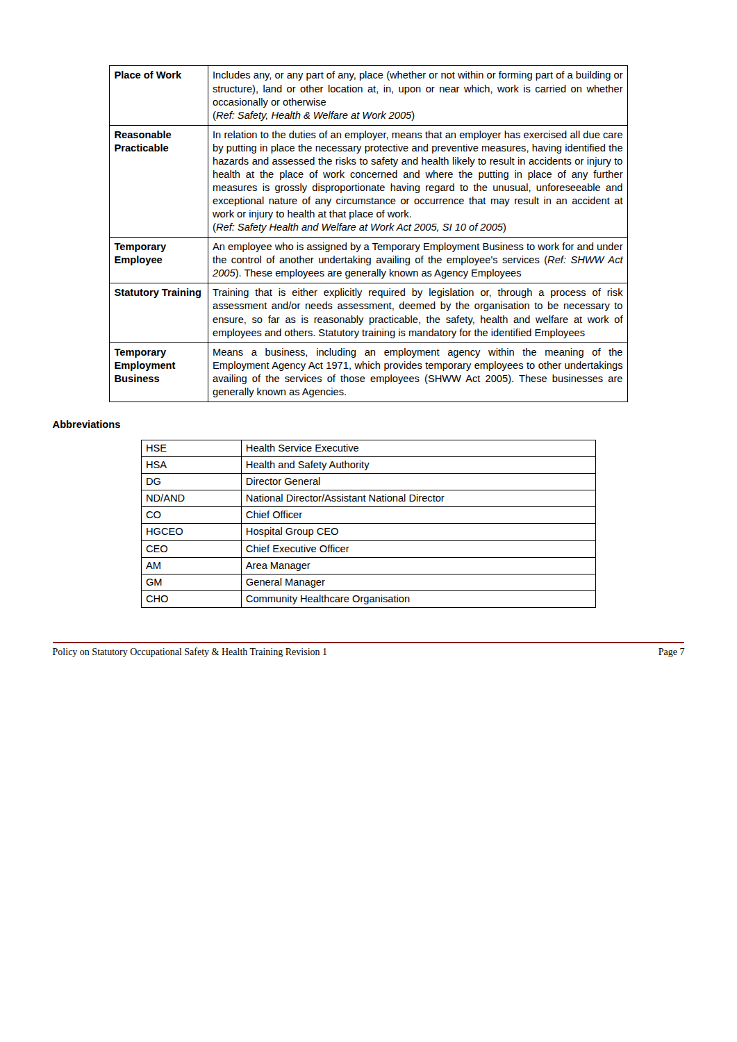| Place of Work | Includes any, or any part of any, place (whether or not within or forming part of a building or structure), land or other location at, in, upon or near which, work is carried on whether occasionally or otherwise ( Ref: Safety, Health & Welfare at Work 2005 ) |
| Reasonable Practicable | In relation to the duties of an employer, means that an employer has exercised all due care by putting in place the necessary protective and preventive measures, having identified the hazards and assessed the risks to safety and health likely to result in accidents or injury to health at the place of work concerned and where the putting in place of any further measures is grossly disproportionate having regard to the unusual, unforeseeable and exceptional nature of any circumstance or occurrence that may result in an accident at work or injury to health at that place of work. ( Ref: Safety Health and Welfare at Work Act 2005, SI 10 of 2005 ) |
| Temporary Employee | An employee who is assigned by a Temporary Employment Business to work for and under the control of another undertaking availing of the employee's services ( Ref: SHWW Act 2005 ). These employees are generally known as Agency Employees |
| Statutory Training | Training that is either explicitly required by legislation or, through a process of risk assessment and/or needs assessment, deemed by the organisation to be necessary to ensure, so far as is reasonably practicable, the safety, health and welfare at work of employees and others. Statutory training is mandatory for the identified Employees |
| Temporary Employment Business | Means a business, including an employment agency within the meaning of the Employment Agency Act 1971, which provides temporary employees to other undertakings availing of the services of those employees (SHWW Act 2005). These businesses are generally known as Agencies. |
Abbreviations
| HSE | Health Service Executive |
| HSA | Health and Safety Authority |
| DG | Director General |
| ND/AND | National Director/Assistant National Director |
| CO | Chief Officer |
| HGCEO | Hospital Group CEO |
| CEO | Chief Executive Officer |
| AM | Area Manager |
| GM | General Manager |
| CHO | Community Healthcare Organisation |
Policy on Statutory Occupational Safety & Health Training Revision 1 Page 7